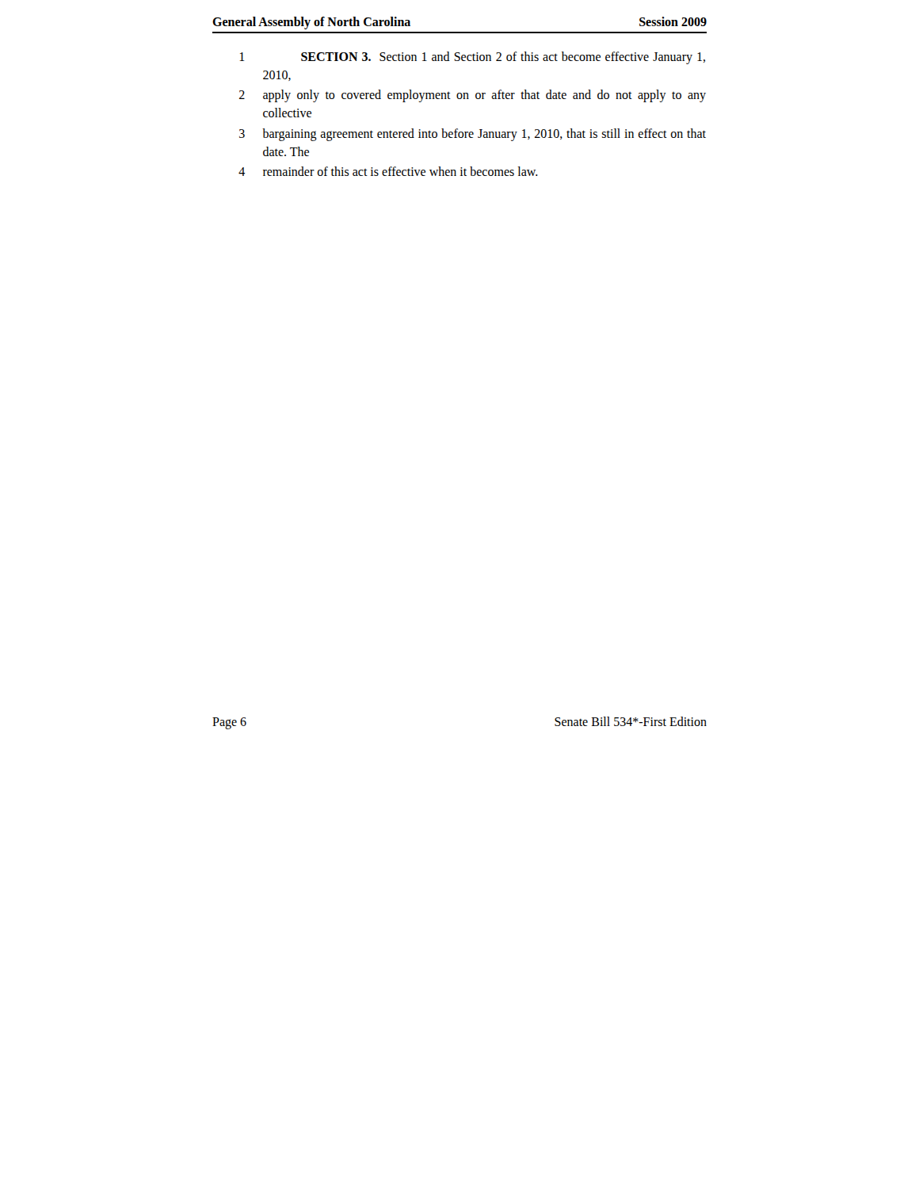General Assembly of North Carolina
Session 2009
| 1 | SECTION 3. Section 1 and Section 2 of this act become effective January 1, 2010, |
| 2 | apply only to covered employment on or after that date and do not apply to any collective |
| 3 | bargaining agreement entered into before January 1, 2010, that is still in effect on that date. The |
| 4 | remainder of this act is effective when it becomes law. |
Page 6
Senate Bill 534*-First Edition